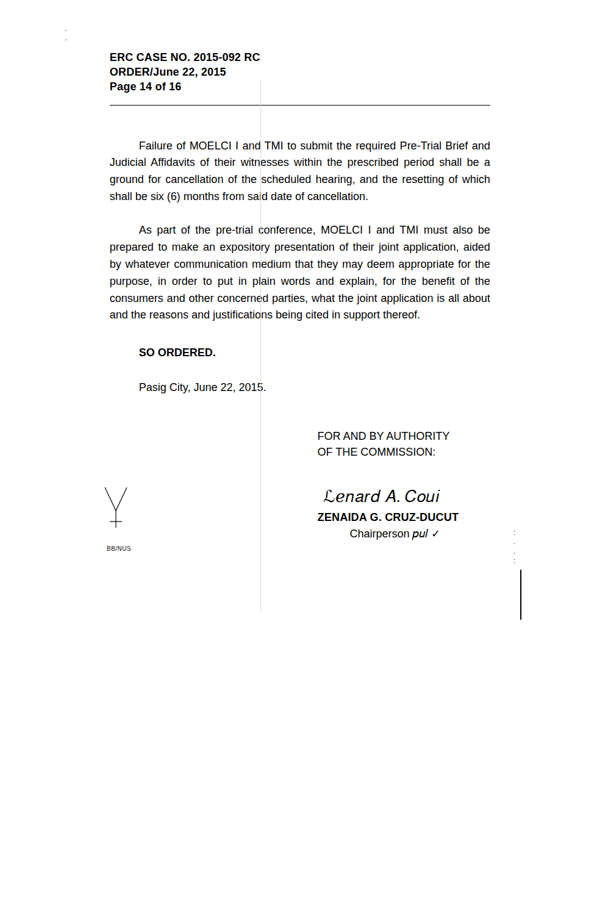.
.
ERC CASE NO. 2015-092 RC ORDER/June 22, 2015 Page 14 of 16
Failure of MOELCI I and TMI to submit the required Pre-Trial Brief and Judicial Affidavits of their witnesses within the prescribed period shall be a ground for cancellation of the scheduled hearing, and the resetting of which shall be six (6) months from said date of cancellation.
As part of the pre-trial conference, MOELCI I and TMI must also be prepared to make an expository presentation of their joint application, aided by whatever communication medium that they may deem appropriate for the purpose, in order to put in plain words and explain, for the benefit of the consumers and other concerned parties, what the joint application is all about and the reasons and justifications being cited in support thereof.
SO ORDERED.
Pasig City, June 22, 2015.
FOR AND BY AUTHORITY
OF THE COMMISSION:
ℒℯ𝑛𝑎𝑟𝑑 𝐴. 𝐶𝑜𝑢𝑖
ZENAIDA G. CRUZ-DUCUT
Chairperson 𝑝𝑢𝑙 ✓
BB/NUS
:
.
.
: